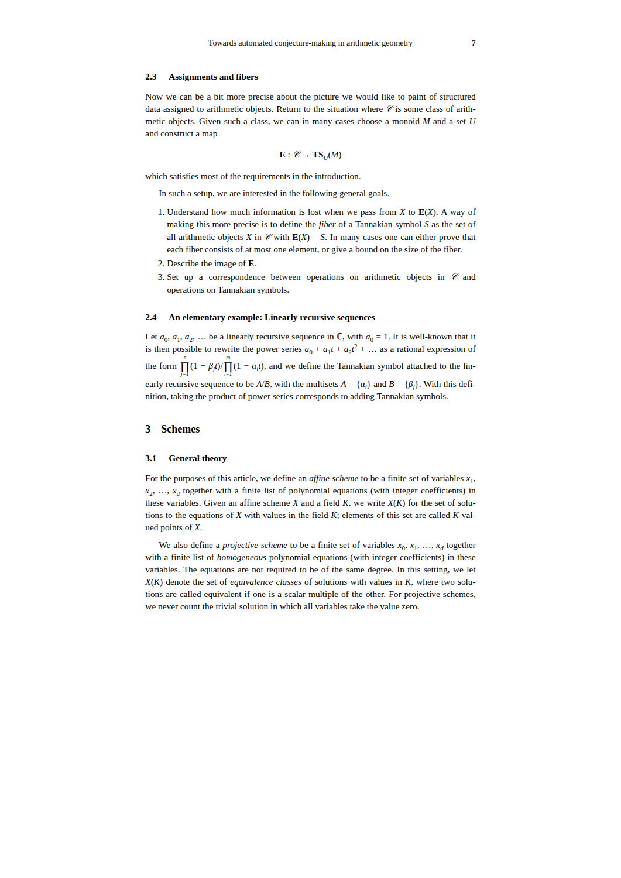Towards automated conjecture-making in arithmetic geometry 7
2.3 Assignments and fibers
Now we can be a bit more precise about the picture we would like to paint of structured data assigned to arithmetic objects. Return to the situation where 𝒞 is some class of arithmetic objects. Given such a class, we can in many cases choose a monoid M and a set U and construct a map
E : 𝒞 → TSU(M)
which satisfies most of the requirements in the introduction.
In such a setup, we are interested in the following general goals.
Understand how much information is lost when we pass from X to E(X). A way of making this more precise is to define the fiber of a Tannakian symbol S as the set of all arithmetic objects X in 𝒞 with E(X) = S. In many cases one can either prove that each fiber consists of at most one element, or give a bound on the size of the fiber.
Describe the image of E.
Set up a correspondence between operations on arithmetic objects in 𝒞 and operations on Tannakian symbols.
2.4 An elementary example: Linearly recursive sequences
Let a0, a1, a2, … be a linearly recursive sequence in ℂ, with a0 = 1. It is well-known that it is then possible to rewrite the power series a0 + a1t + a2t2 + … as a rational expression of the form n∏j=1(1 − βjt)/m∏i=1(1 − αit), and we define the Tannakian symbol attached to the linearly recursive sequence to be A/B, with the multisets A = {αi} and B = {βj}. With this definition, taking the product of power series corresponds to adding Tannakian symbols.
3 Schemes
3.1 General theory
For the purposes of this article, we define an affine scheme to be a finite set of variables x1, x2, …, xd together with a finite list of polynomial equations (with integer coefficients) in these variables. Given an affine scheme X and a field K, we write X(K) for the set of solutions to the equations of X with values in the field K; elements of this set are called K-valued points of X.
We also define a projective scheme to be a finite set of variables x0, x1, …, xd together with a finite list of homogeneous polynomial equations (with integer coefficients) in these variables. The equations are not required to be of the same degree. In this setting, we let X(K) denote the set of equivalence classes of solutions with values in K, where two solutions are called equivalent if one is a scalar multiple of the other. For projective schemes, we never count the trivial solution in which all variables take the value zero.